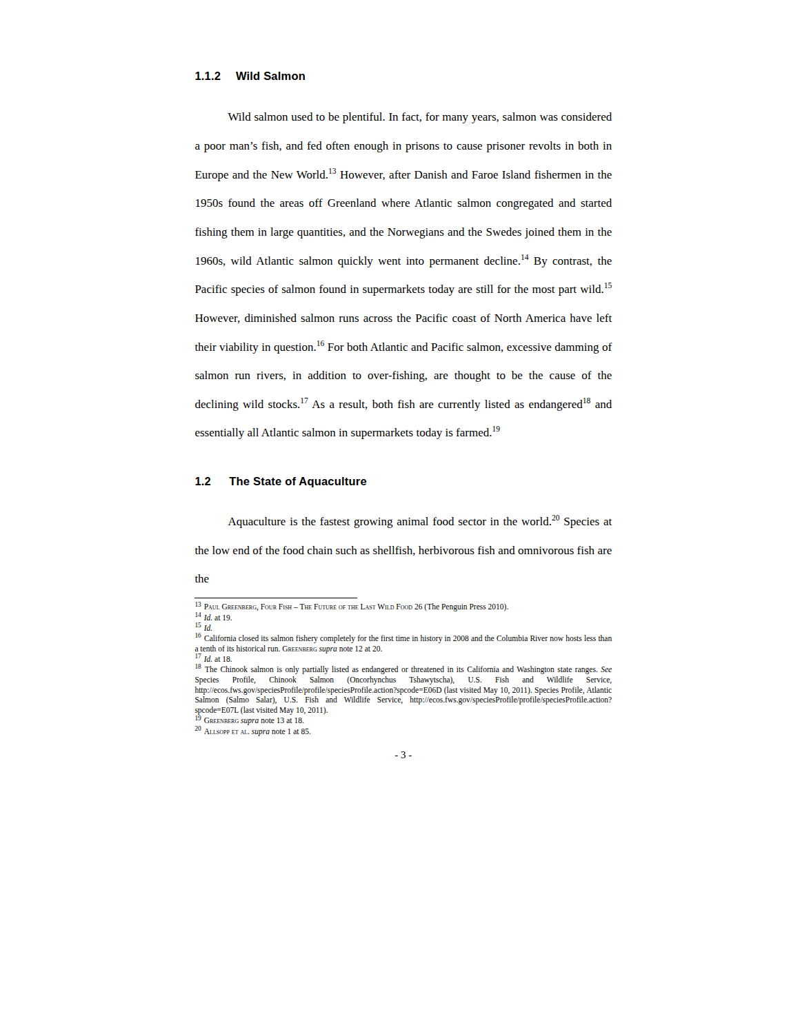1.1.2 Wild Salmon
Wild salmon used to be plentiful. In fact, for many years, salmon was considered a poor man’s fish, and fed often enough in prisons to cause prisoner revolts in both in Europe and the New World.13 However, after Danish and Faroe Island fishermen in the 1950s found the areas off Greenland where Atlantic salmon congregated and started fishing them in large quantities, and the Norwegians and the Swedes joined them in the 1960s, wild Atlantic salmon quickly went into permanent decline.14 By contrast, the Pacific species of salmon found in supermarkets today are still for the most part wild.15 However, diminished salmon runs across the Pacific coast of North America have left their viability in question.16 For both Atlantic and Pacific salmon, excessive damming of salmon run rivers, in addition to over-fishing, are thought to be the cause of the declining wild stocks.17 As a result, both fish are currently listed as endangered18 and essentially all Atlantic salmon in supermarkets today is farmed.19
1.2 The State of Aquaculture
Aquaculture is the fastest growing animal food sector in the world.20 Species at the low end of the food chain such as shellfish, herbivorous fish and omnivorous fish are the
13 Paul Greenberg, Four Fish – The Future of the Last Wild Food 26 (The Penguin Press 2010).
14 Id. at 19.
15 Id.
16 California closed its salmon fishery completely for the first time in history in 2008 and the Columbia River now hosts less than a tenth of its historical run. Greenberg supra note 12 at 20.
17 Id. at 18.
18 The Chinook salmon is only partially listed as endangered or threatened in its California and Washington state ranges. See Species Profile, Chinook Salmon (Oncorhynchus Tshawytscha), U.S. Fish and Wildlife Service, http://ecos.fws.gov/speciesProfile/profile/speciesProfile.action?spcode=E06D (last visited May 10, 2011). Species Profile, Atlantic Salmon (Salmo Salar), U.S. Fish and Wildlife Service, http://ecos.fws.gov/speciesProfile/profile/speciesProfile.action?spcode=E07L (last visited May 10, 2011).
19 Greenberg supra note 13 at 18.
20 Allsopp et al. supra note 1 at 85.
- 3 -